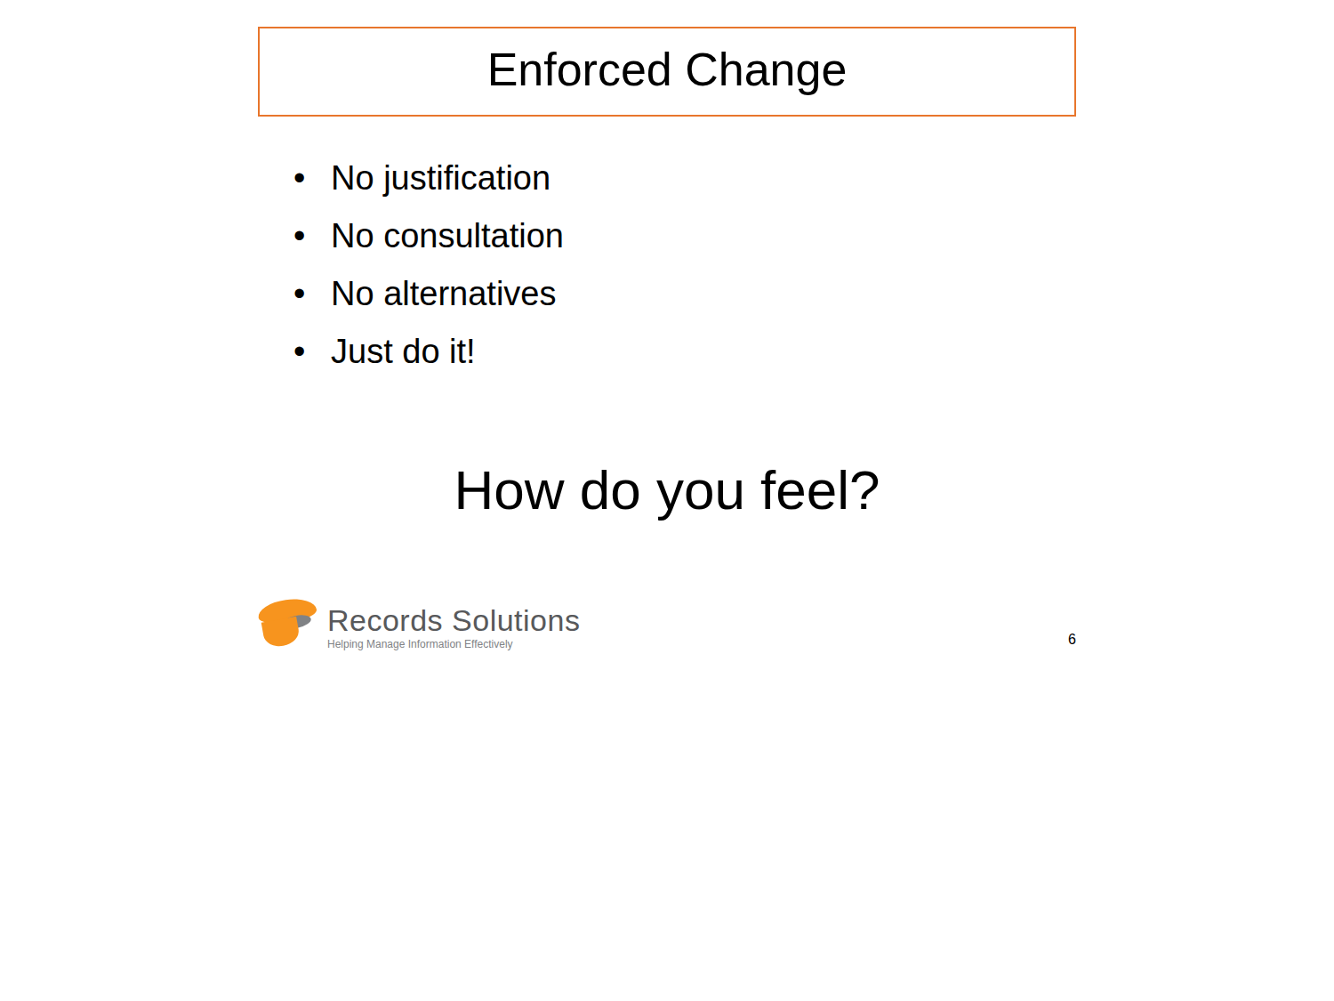Enforced Change
No justification
No consultation
No alternatives
Just do it!
How do you feel?
Records Solutions
Helping Manage Information Effectively
6